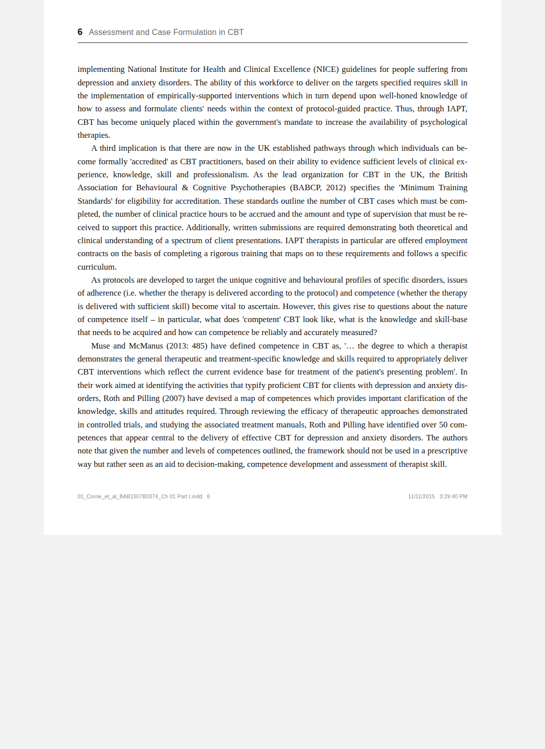6 Assessment and Case Formulation in CBT
implementing National Institute for Health and Clinical Excellence (NICE) guidelines for people suffering from depression and anxiety disorders. The ability of this workforce to deliver on the targets specified requires skill in the implementation of empirically-supported interventions which in turn depend upon well-honed knowledge of how to assess and formulate clients' needs within the context of protocol-guided practice. Thus, through IAPT, CBT has become uniquely placed within the government's mandate to increase the availability of psychological therapies.
A third implication is that there are now in the UK established pathways through which individuals can become formally 'accredited' as CBT practitioners, based on their ability to evidence sufficient levels of clinical experience, knowledge, skill and professionalism. As the lead organization for CBT in the UK, the British Association for Behavioural & Cognitive Psychotherapies (BABCP, 2012) specifies the 'Minimum Training Standards' for eligibility for accreditation. These standards outline the number of CBT cases which must be completed, the number of clinical practice hours to be accrued and the amount and type of supervision that must be received to support this practice. Additionally, written submissions are required demonstrating both theoretical and clinical understanding of a spectrum of client presentations. IAPT therapists in particular are offered employment contracts on the basis of completing a rigorous training that maps on to these requirements and follows a specific curriculum.
As protocols are developed to target the unique cognitive and behavioural profiles of specific disorders, issues of adherence (i.e. whether the therapy is delivered according to the protocol) and competence (whether the therapy is delivered with sufficient skill) become vital to ascertain. However, this gives rise to questions about the nature of competence itself – in particular, what does 'competent' CBT look like, what is the knowledge and skill-base that needs to be acquired and how can competence be reliably and accurately measured?
Muse and McManus (2013: 485) have defined competence in CBT as, '… the degree to which a therapist demonstrates the general therapeutic and treatment-specific knowledge and skills required to appropriately deliver CBT interventions which reflect the current evidence base for treatment of the patient's presenting problem'. In their work aimed at identifying the activities that typify proficient CBT for clients with depression and anxiety disorders, Roth and Pilling (2007) have devised a map of competences which provides important clarification of the knowledge, skills and attitudes required. Through reviewing the efficacy of therapeutic approaches demonstrated in controlled trials, and studying the associated treatment manuals, Roth and Pilling have identified over 50 competences that appear central to the delivery of effective CBT for depression and anxiety disorders. The authors note that given the number and levels of competences outlined, the framework should not be used in a prescriptive way but rather seen as an aid to decision-making, competence development and assessment of therapist skill.
01_Corrie_et_al_BAB1507B0374_Ch 01 Part I.indd 6 11/11/2015 3:29:40 PM